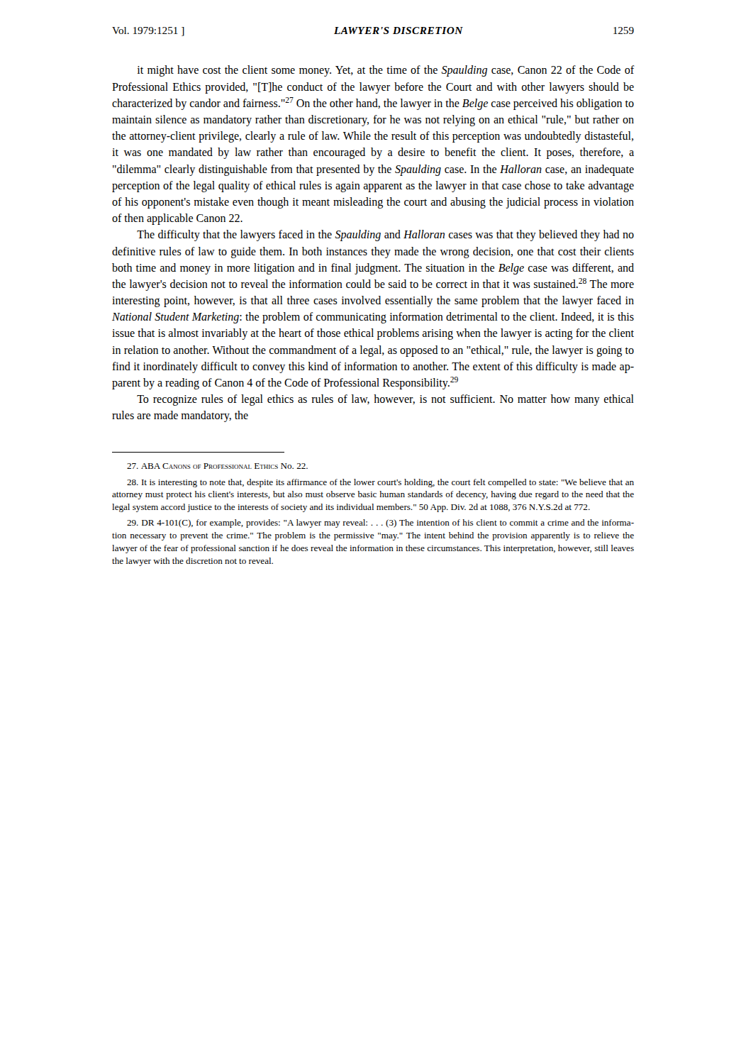Vol. 1979:1251 ] LAWYER'S DISCRETION 1259
it might have cost the client some money. Yet, at the time of the Spaulding case, Canon 22 of the Code of Professional Ethics provided, "[T]he conduct of the lawyer before the Court and with other lawyers should be characterized by candor and fairness."27 On the other hand, the lawyer in the Belge case perceived his obligation to maintain silence as mandatory rather than discretionary, for he was not relying on an ethical "rule," but rather on the attorney-client privilege, clearly a rule of law. While the result of this perception was undoubtedly distasteful, it was one mandated by law rather than encouraged by a desire to benefit the client. It poses, therefore, a "dilemma" clearly distinguishable from that presented by the Spaulding case. In the Halloran case, an inadequate perception of the legal quality of ethical rules is again apparent as the lawyer in that case chose to take advantage of his opponent's mistake even though it meant misleading the court and abusing the judicial process in violation of then applicable Canon 22.
The difficulty that the lawyers faced in the Spaulding and Halloran cases was that they believed they had no definitive rules of law to guide them. In both instances they made the wrong decision, one that cost their clients both time and money in more litigation and in final judgment. The situation in the Belge case was different, and the lawyer's decision not to reveal the information could be said to be correct in that it was sustained.28 The more interesting point, however, is that all three cases involved essentially the same problem that the lawyer faced in National Student Marketing: the problem of communicating information detrimental to the client. Indeed, it is this issue that is almost invariably at the heart of those ethical problems arising when the lawyer is acting for the client in relation to another. Without the commandment of a legal, as opposed to an "ethical," rule, the lawyer is going to find it inordinately difficult to convey this kind of information to another. The extent of this difficulty is made apparent by a reading of Canon 4 of the Code of Professional Responsibility.29
To recognize rules of legal ethics as rules of law, however, is not sufficient. No matter how many ethical rules are made mandatory, the
27. ABA Canons of Professional Ethics No. 22.
28. It is interesting to note that, despite its affirmance of the lower court's holding, the court felt compelled to state: "We believe that an attorney must protect his client's interests, but also must observe basic human standards of decency, having due regard to the need that the legal system accord justice to the interests of society and its individual members." 50 App. Div. 2d at 1088, 376 N.Y.S.2d at 772.
29. DR 4-101(C), for example, provides: "A lawyer may reveal: . . . (3) The intention of his client to commit a crime and the information necessary to prevent the crime." The problem is the permissive "may." The intent behind the provision apparently is to relieve the lawyer of the fear of professional sanction if he does reveal the information in these circumstances. This interpretation, however, still leaves the lawyer with the discretion not to reveal.